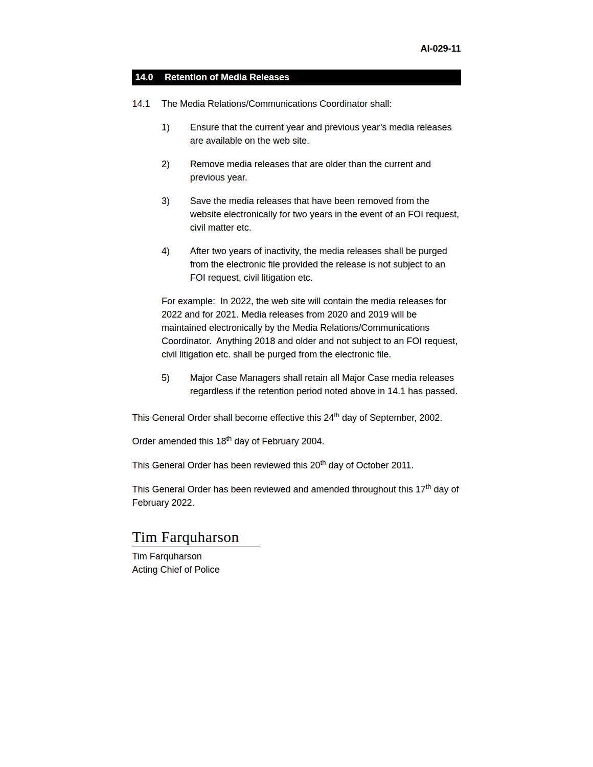AI-029-11
14.0 Retention of Media Releases
14.1
The Media Relations/Communications Coordinator shall:
1) Ensure that the current year and previous year’s media releases are available on the web site.
2) Remove media releases that are older than the current and previous year.
3) Save the media releases that have been removed from the website electronically for two years in the event of an FOI request, civil matter etc.
4) After two years of inactivity, the media releases shall be purged from the electronic file provided the release is not subject to an FOI request, civil litigation etc.
For example: In 2022, the web site will contain the media releases for 2022 and for 2021. Media releases from 2020 and 2019 will be maintained electronically by the Media Relations/Communications Coordinator. Anything 2018 and older and not subject to an FOI request, civil litigation etc. shall be purged from the electronic file.
5) Major Case Managers shall retain all Major Case media releases regardless if the retention period noted above in 14.1 has passed.
This General Order shall become effective this 24th day of September, 2002.
Order amended this 18th day of February 2004.
This General Order has been reviewed this 20th day of October 2011.
This General Order has been reviewed and amended throughout this 17th day of February 2022.
Tim Farquharson
Tim Farquharson
Acting Chief of Police